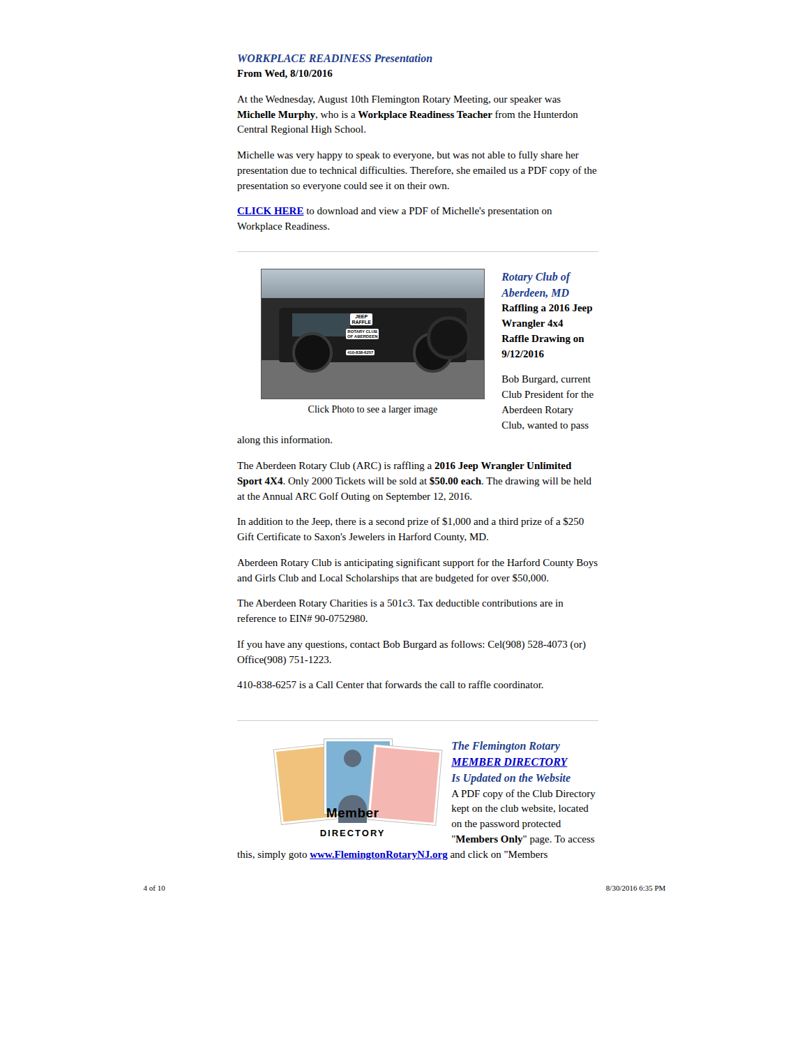WORKPLACE READINESS Presentation
From Wed, 8/10/2016
At the Wednesday, August 10th Flemington Rotary Meeting, our speaker was Michelle Murphy, who is a Workplace Readiness Teacher from the Hunterdon Central Regional High School.
Michelle was very happy to speak to everyone, but was not able to fully share her presentation due to technical difficulties. Therefore, she emailed us a PDF copy of the presentation so everyone could see it on their own.
CLICK HERE to download and view a PDF of Michelle's presentation on Workplace Readiness.
JEEP
RAFFLE
ROTARY CLUB
OF ABERDEEN
WIN
ME!
410-838-6257
Click Photo to see a larger image
Rotary Club of Aberdeen, MD
Raffling a 2016 Jeep Wrangler 4x4
Raffle Drawing on 9/12/2016
Bob Burgard, current Club President for the Aberdeen Rotary Club, wanted to pass along this information.
The Aberdeen Rotary Club (ARC) is raffling a 2016 Jeep Wrangler Unlimited Sport 4X4. Only 2000 Tickets will be sold at $50.00 each. The drawing will be held at the Annual ARC Golf Outing on September 12, 2016.
In addition to the Jeep, there is a second prize of $1,000 and a third prize of a $250 Gift Certificate to Saxon's Jewelers in Harford County, MD.
Aberdeen Rotary Club is anticipating significant support for the Harford County Boys and Girls Club and Local Scholarships that are budgeted for over $50,000.
The Aberdeen Rotary Charities is a 501c3. Tax deductible contributions are in reference to EIN# 90-0752980.
If you have any questions, contact Bob Burgard as follows: Cel(908) 528-4073 (or) Office(908) 751-1223.
410-838-6257 is a Call Center that forwards the call to raffle coordinator.
Member
DIRECTORY
The Flemington Rotary
MEMBER DIRECTORY
Is Updated on the Website
A PDF copy of the Club Directory kept on the club website, located on the password protected "Members Only" page. To access this, simply goto www.FlemingtonRotaryNJ.org and click on "Members
4 of 10 8/30/2016 6:35 PM